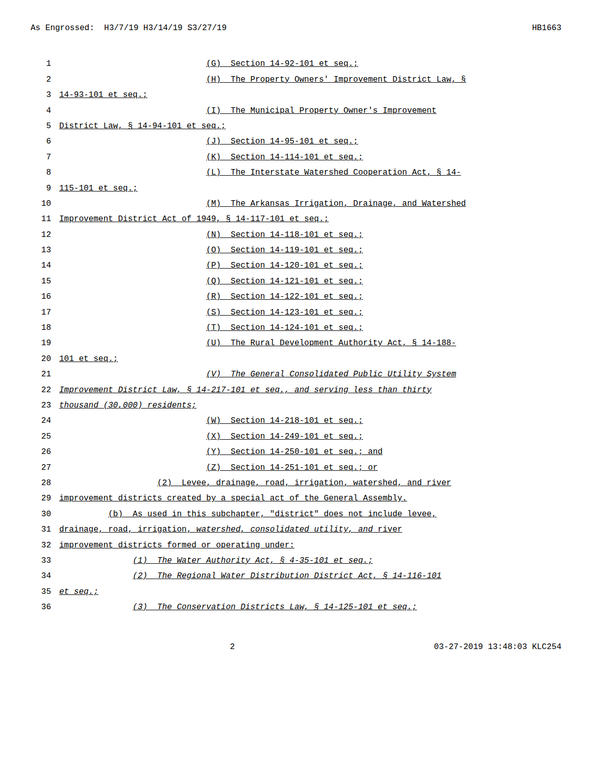As Engrossed: H3/7/19 H3/14/19 S3/27/19 HB1663
1 (G) Section 14-92-101 et seq.;
2 (H) The Property Owners' Improvement District Law, §
314-93-101 et seq.;
4 (I) The Municipal Property Owner's Improvement
5 District Law, § 14-94-101 et seq.;
6 (J) Section 14-95-101 et seq.;
7 (K) Section 14-114-101 et seq.;
8 (L) The Interstate Watershed Cooperation Act, § 14-
9115-101 et seq.;
10 (M) The Arkansas Irrigation, Drainage, and Watershed
11 Improvement District Act of 1949, § 14-117-101 et seq.;
12 (N) Section 14-118-101 et seq.;
13 (O) Section 14-119-101 et seq.;
14 (P) Section 14-120-101 et seq.;
15 (Q) Section 14-121-101 et seq.;
16 (R) Section 14-122-101 et seq.;
17 (S) Section 14-123-101 et seq.;
18 (T) Section 14-124-101 et seq.;
19 (U) The Rural Development Authority Act, § 14-188-
20101 et seq.;
21 (V) The General Consolidated Public Utility System
22 Improvement District Law, § 14-217-101 et seq., and serving less than thirty
23 thousand (30,000) residents;
24 (W) Section 14-218-101 et seq.;
25 (X) Section 14-249-101 et seq.;
26 (Y) Section 14-250-101 et seq.; and
27 (Z) Section 14-251-101 et seq.; or
28 (2) Levee, drainage, road, irrigation, watershed, and river
29 improvement districts created by a special act of the General Assembly.
30 (b) As used in this subchapter, "district" does not include levee,
31 drainage, road, irrigation, watershed, consolidated utility, and river
32 improvement districts formed or operating under:
33 (1) The Water Authority Act, § 4-35-101 et seq.;
34 (2) The Regional Water Distribution District Act, § 14-116-101
35 et seq.;
36 (3) The Conservation Districts Law, § 14-125-101 et seq.;
2 03-27-2019 13:48:03 KLC254